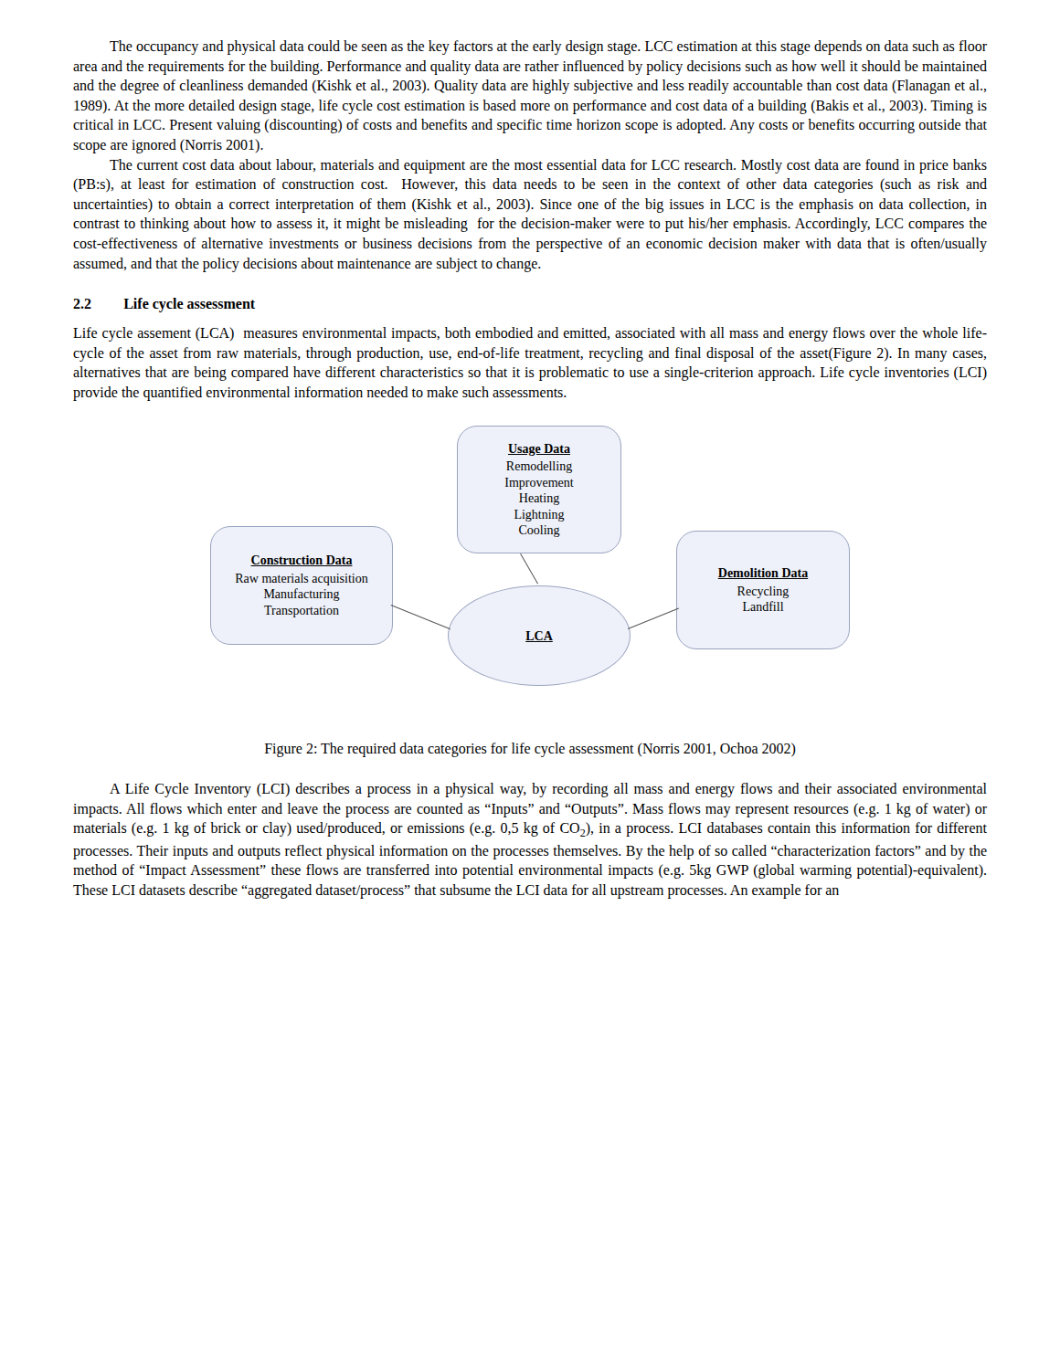The occupancy and physical data could be seen as the key factors at the early design stage. LCC estimation at this stage depends on data such as floor area and the requirements for the building. Performance and quality data are rather influenced by policy decisions such as how well it should be maintained and the degree of cleanliness demanded (Kishk et al., 2003). Quality data are highly subjective and less readily accountable than cost data (Flanagan et al., 1989). At the more detailed design stage, life cycle cost estimation is based more on performance and cost data of a building (Bakis et al., 2003). Timing is critical in LCC. Present valuing (discounting) of costs and benefits and specific time horizon scope is adopted. Any costs or benefits occurring outside that scope are ignored (Norris 2001).
The current cost data about labour, materials and equipment are the most essential data for LCC research. Mostly cost data are found in price banks (PB:s), at least for estimation of construction cost. However, this data needs to be seen in the context of other data categories (such as risk and uncertainties) to obtain a correct interpretation of them (Kishk et al., 2003). Since one of the big issues in LCC is the emphasis on data collection, in contrast to thinking about how to assess it, it might be misleading for the decision-maker were to put his/her emphasis. Accordingly, LCC compares the cost-effectiveness of alternative investments or business decisions from the perspective of an economic decision maker with data that is often/usually assumed, and that the policy decisions about maintenance are subject to change.
2.2 Life cycle assessment
Life cycle assement (LCA) measures environmental impacts, both embodied and emitted, associated with all mass and energy flows over the whole life-cycle of the asset from raw materials, through production, use, end-of-life treatment, recycling and final disposal of the asset(Figure 2). In many cases, alternatives that are being compared have different characteristics so that it is problematic to use a single-criterion approach. Life cycle inventories (LCI) provide the quantified environmental information needed to make such assessments.
Usage Data Remodelling
Improvement
Heating
Lightning
Cooling
Construction Data Raw materials acquisition
Manufacturing
Transportation
Demolition Data Recycling
Landfill
LCA
Figure 2: The required data categories for life cycle assessment (Norris 2001, Ochoa 2002)
A Life Cycle Inventory (LCI) describes a process in a physical way, by recording all mass and energy flows and their associated environmental impacts. All flows which enter and leave the process are counted as “Inputs” and “Outputs”. Mass flows may represent resources (e.g. 1 kg of water) or materials (e.g. 1 kg of brick or clay) used/produced, or emissions (e.g. 0,5 kg of CO2), in a process. LCI databases contain this information for different processes. Their inputs and outputs reflect physical information on the processes themselves. By the help of so called “characterization factors” and by the method of “Impact Assessment” these flows are transferred into potential environmental impacts (e.g. 5kg GWP (global warming potential)-equivalent). These LCI datasets describe “aggregated dataset/process” that subsume the LCI data for all upstream processes. An example for an